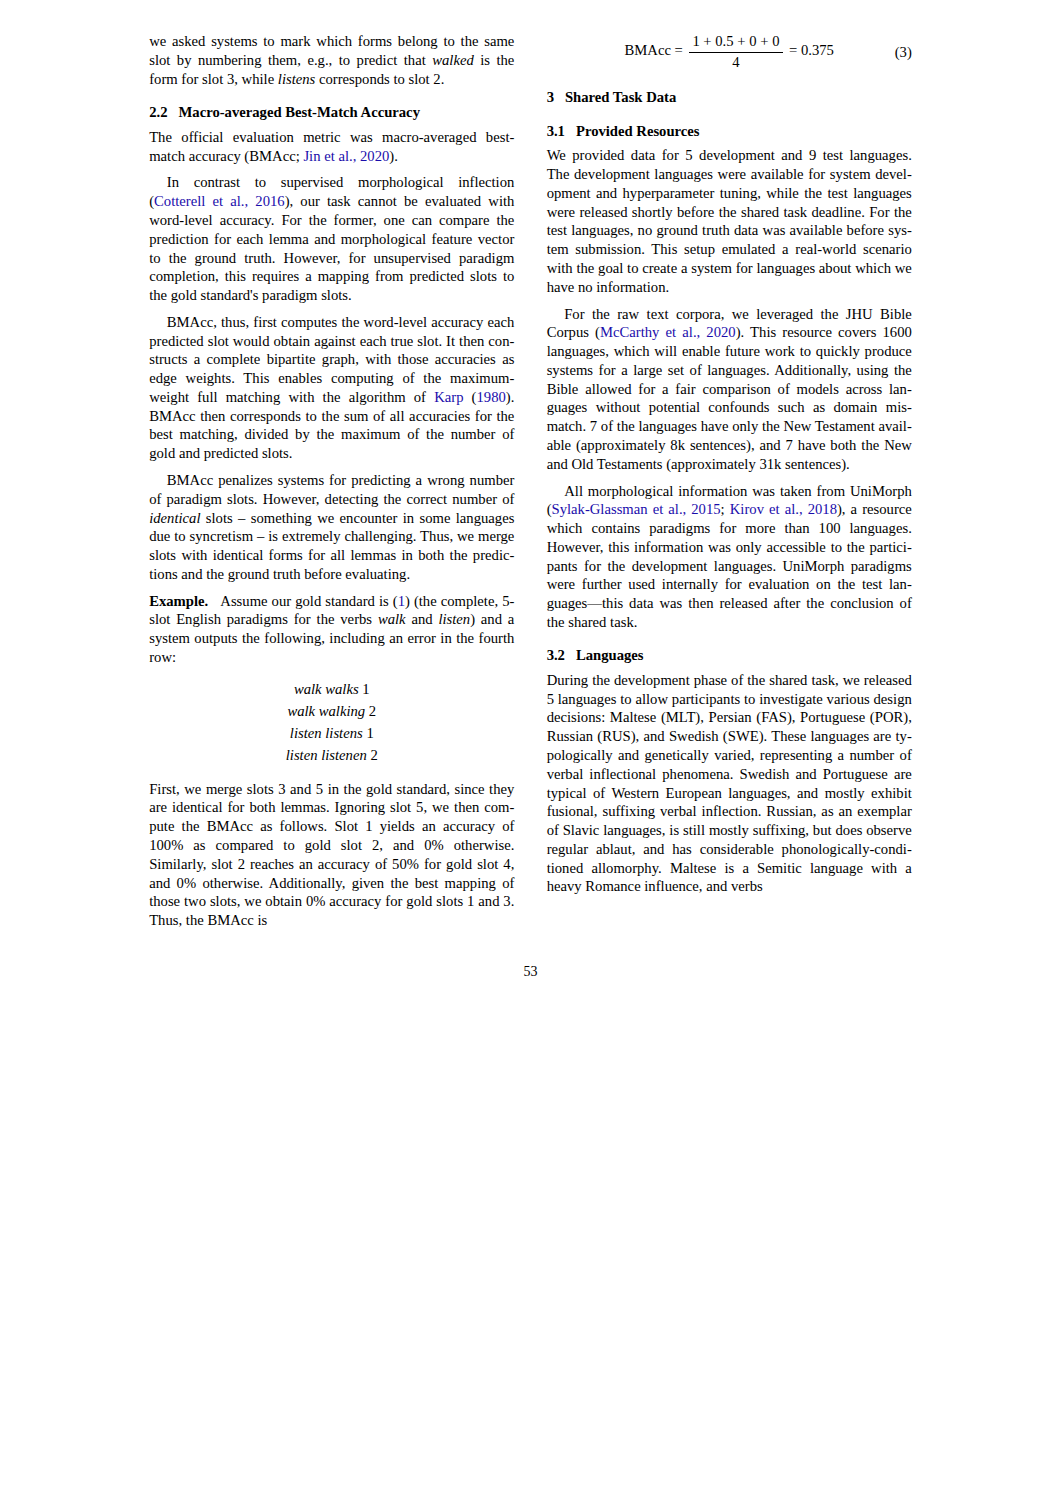we asked systems to mark which forms belong to the same slot by numbering them, e.g., to predict that walked is the form for slot 3, while listens corresponds to slot 2.
2.2 Macro-averaged Best-Match Accuracy
The official evaluation metric was macro-averaged best-match accuracy (BMAcc; Jin et al., 2020).
In contrast to supervised morphological inflection (Cotterell et al., 2016), our task cannot be evaluated with word-level accuracy. For the former, one can compare the prediction for each lemma and morphological feature vector to the ground truth. However, for unsupervised paradigm completion, this requires a mapping from predicted slots to the gold standard's paradigm slots.
BMAcc, thus, first computes the word-level accuracy each predicted slot would obtain against each true slot. It then constructs a complete bipartite graph, with those accuracies as edge weights. This enables computing of the maximum-weight full matching with the algorithm of Karp (1980). BMAcc then corresponds to the sum of all accuracies for the best matching, divided by the maximum of the number of gold and predicted slots.
BMAcc penalizes systems for predicting a wrong number of paradigm slots. However, detecting the correct number of identical slots – something we encounter in some languages due to syncretism – is extremely challenging. Thus, we merge slots with identical forms for all lemmas in both the predictions and the ground truth before evaluating.
Example. Assume our gold standard is (1) (the complete, 5-slot English paradigms for the verbs walk and listen) and a system outputs the following, including an error in the fourth row:
walk walks 1
walk walking 2
listen listens 1
listen listenen 2
First, we merge slots 3 and 5 in the gold standard, since they are identical for both lemmas. Ignoring slot 5, we then compute the BMAcc as follows. Slot 1 yields an accuracy of 100% as compared to gold slot 2, and 0% otherwise. Similarly, slot 2 reaches an accuracy of 50% for gold slot 4, and 0% otherwise. Additionally, given the best mapping of those two slots, we obtain 0% accuracy for gold slots 1 and 3. Thus, the BMAcc is
BMAcc = 1 + 0.5 + 0 + 0 4 = 0.375 (3)
3 Shared Task Data
3.1 Provided Resources
We provided data for 5 development and 9 test languages. The development languages were available for system development and hyperparameter tuning, while the test languages were released shortly before the shared task deadline. For the test languages, no ground truth data was available before system submission. This setup emulated a real-world scenario with the goal to create a system for languages about which we have no information.
For the raw text corpora, we leveraged the JHU Bible Corpus (McCarthy et al., 2020). This resource covers 1600 languages, which will enable future work to quickly produce systems for a large set of languages. Additionally, using the Bible allowed for a fair comparison of models across languages without potential confounds such as domain mismatch. 7 of the languages have only the New Testament available (approximately 8k sentences), and 7 have both the New and Old Testaments (approximately 31k sentences).
All morphological information was taken from UniMorph (Sylak-Glassman et al., 2015; Kirov et al., 2018), a resource which contains paradigms for more than 100 languages. However, this information was only accessible to the participants for the development languages. UniMorph paradigms were further used internally for evaluation on the test languages—this data was then released after the conclusion of the shared task.
3.2 Languages
During the development phase of the shared task, we released 5 languages to allow participants to investigate various design decisions: Maltese (MLT), Persian (FAS), Portuguese (POR), Russian (RUS), and Swedish (SWE). These languages are typologically and genetically varied, representing a number of verbal inflectional phenomena. Swedish and Portuguese are typical of Western European languages, and mostly exhibit fusional, suffixing verbal inflection. Russian, as an exemplar of Slavic languages, is still mostly suffixing, but does observe regular ablaut, and has considerable phonologically-conditioned allomorphy. Maltese is a Semitic language with a heavy Romance influence, and verbs
53